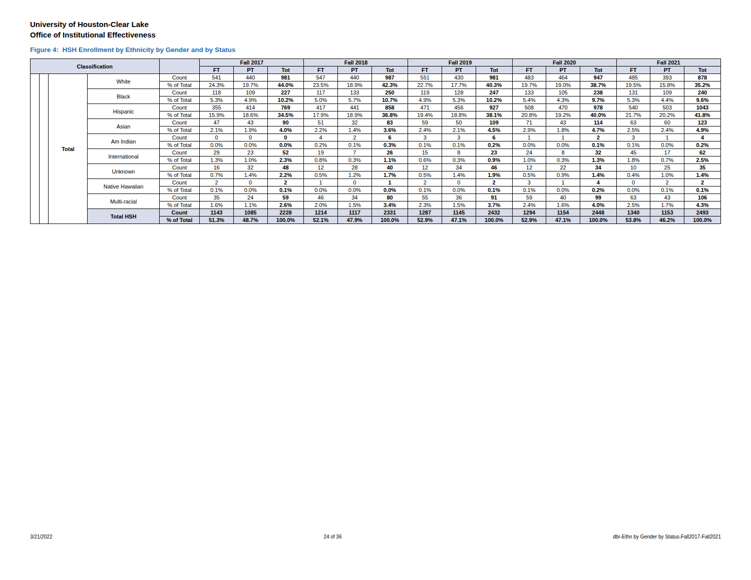University of Houston-Clear Lake
Office of Institutional Effectiveness
Figure 4: HSH Enrollment by Ethnicity by Gender and by Status
| Classification | | Fall 2017 | Fall 2018 | Fall 2019 | Fall 2020 | Fall 2021 |
| --- | --- | --- | --- | --- | --- | --- |
| FT | PT | Tot | FT | PT | Tot | FT | PT | Tot | FT | PT | Tot | FT | PT | Tot |
| | | Total | White | Count | 541 | 440 | 981 | 547 | 440 | 987 | 551 | 430 | 981 | 483 | 464 | 947 | 485 | 393 | 878 |
| % of Total | 24.3% | 19.7% | 44.0% | 23.5% | 18.9% | 42.3% | 22.7% | 17.7% | 40.3% | 19.7% | 19.0% | 38.7% | 19.5% | 15.8% | 35.2% |
| Black | Count | 118 | 109 | 227 | 117 | 133 | 250 | 119 | 128 | 247 | 133 | 105 | 238 | 131 | 109 | 240 |
| % of Total | 5.3% | 4.9% | 10.2% | 5.0% | 5.7% | 10.7% | 4.9% | 5.3% | 10.2% | 5.4% | 4.3% | 9.7% | 5.3% | 4.4% | 9.6% |
| Hispanic | Count | 355 | 414 | 769 | 417 | 441 | 858 | 471 | 456 | 927 | 508 | 470 | 978 | 540 | 503 | 1043 |
| % of Total | 15.9% | 18.6% | 34.5% | 17.9% | 18.9% | 36.8% | 19.4% | 18.8% | 38.1% | 20.8% | 19.2% | 40.0% | 21.7% | 20.2% | 41.8% |
| Asian | Count | 47 | 43 | 90 | 51 | 32 | 83 | 59 | 50 | 109 | 71 | 43 | 114 | 63 | 60 | 123 |
| % of Total | 2.1% | 1.9% | 4.0% | 2.2% | 1.4% | 3.6% | 2.4% | 2.1% | 4.5% | 2.9% | 1.8% | 4.7% | 2.5% | 2.4% | 4.9% |
| Am Indian | Count | 0 | 0 | 0 | 4 | 2 | 6 | 3 | 3 | 6 | 1 | 1 | 2 | 3 | 1 | 4 |
| % of Total | 0.0% | 0.0% | 0.0% | 0.2% | 0.1% | 0.3% | 0.1% | 0.1% | 0.2% | 0.0% | 0.0% | 0.1% | 0.1% | 0.0% | 0.2% |
| International | Count | 29 | 23 | 52 | 19 | 7 | 26 | 15 | 8 | 23 | 24 | 8 | 32 | 45 | 17 | 62 |
| % of Total | 1.3% | 1.0% | 2.3% | 0.8% | 0.3% | 1.1% | 0.6% | 0.3% | 0.9% | 1.0% | 0.3% | 1.3% | 1.8% | 0.7% | 2.5% |
| Unknown | Count | 16 | 32 | 48 | 12 | 28 | 40 | 12 | 34 | 46 | 12 | 22 | 34 | 10 | 25 | 35 |
| % of Total | 0.7% | 1.4% | 2.2% | 0.5% | 1.2% | 1.7% | 0.5% | 1.4% | 1.9% | 0.5% | 0.9% | 1.4% | 0.4% | 1.0% | 1.4% |
| Native Hawaiian | Count | 2 | 0 | 2 | 1 | 0 | 1 | 2 | 0 | 2 | 3 | 1 | 4 | 0 | 2 | 2 |
| % of Total | 0.1% | 0.0% | 0.1% | 0.0% | 0.0% | 0.0% | 0.1% | 0.0% | 0.1% | 0.1% | 0.0% | 0.2% | 0.0% | 0.1% | 0.1% |
| Multi-racial | Count | 35 | 24 | 59 | 46 | 34 | 80 | 55 | 36 | 91 | 59 | 40 | 99 | 63 | 43 | 106 |
| % of Total | 1.6% | 1.1% | 2.6% | 2.0% | 1.5% | 3.4% | 2.3% | 1.5% | 3.7% | 2.4% | 1.6% | 4.0% | 2.5% | 1.7% | 4.3% |
| Total HSH | Count | 1143 | 1085 | 2228 | 1214 | 1117 | 2331 | 1287 | 1145 | 2432 | 1294 | 1154 | 2448 | 1340 | 1153 | 2493 |
| % of Total | 51.3% | 48.7% | 100.0% | 52.1% | 47.9% | 100.0% | 52.9% | 47.1% | 100.0% | 52.9% | 47.1% | 100.0% | 53.8% | 46.2% | 100.0% |
3/21/2022
24 of 36
dbr-Ethn by Gender by Status-Fall2017-Fall2021